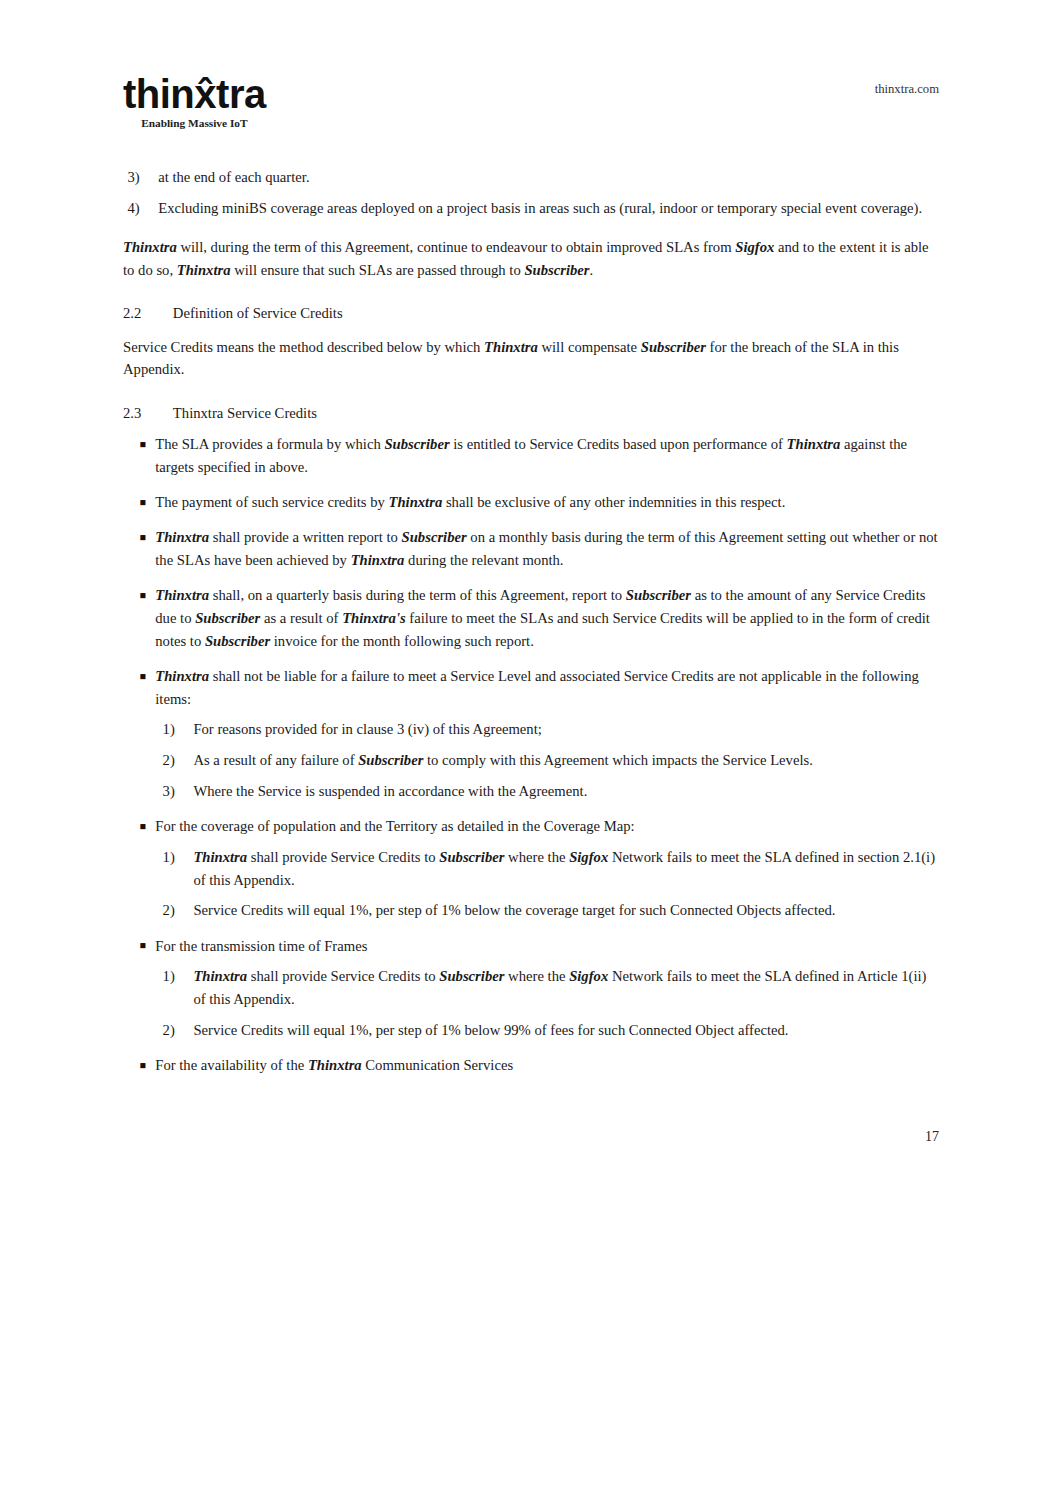thinx̂tra
Enabling Massive IoT
thinxtra.com
3) at the end of each quarter.
4) Excluding miniBS coverage areas deployed on a project basis in areas such as (rural, indoor or temporary special event coverage).
Thinxtra will, during the term of this Agreement, continue to endeavour to obtain improved SLAs from Sigfox and to the extent it is able to do so, Thinxtra will ensure that such SLAs are passed through to Subscriber.
2.2 Definition of Service Credits
Service Credits means the method described below by which Thinxtra will compensate Subscriber for the breach of the SLA in this Appendix.
2.3 Thinxtra Service Credits
The SLA provides a formula by which Subscriber is entitled to Service Credits based upon performance of Thinxtra against the targets specified in above.
The payment of such service credits by Thinxtra shall be exclusive of any other indemnities in this respect.
Thinxtra shall provide a written report to Subscriber on a monthly basis during the term of this Agreement setting out whether or not the SLAs have been achieved by Thinxtra during the relevant month.
Thinxtra shall, on a quarterly basis during the term of this Agreement, report to Subscriber as to the amount of any Service Credits due to Subscriber as a result of Thinxtra's failure to meet the SLAs and such Service Credits will be applied to in the form of credit notes to Subscriber invoice for the month following such report.
Thinxtra shall not be liable for a failure to meet a Service Level and associated Service Credits are not applicable in the following items:
1) For reasons provided for in clause 3 (iv) of this Agreement;
2) As a result of any failure of Subscriber to comply with this Agreement which impacts the Service Levels.
3) Where the Service is suspended in accordance with the Agreement.
For the coverage of population and the Territory as detailed in the Coverage Map:
1) Thinxtra shall provide Service Credits to Subscriber where the Sigfox Network fails to meet the SLA defined in section 2.1(i) of this Appendix.
2) Service Credits will equal 1%, per step of 1% below the coverage target for such Connected Objects affected.
For the transmission time of Frames
1) Thinxtra shall provide Service Credits to Subscriber where the Sigfox Network fails to meet the SLA defined in Article 1(ii) of this Appendix.
2) Service Credits will equal 1%, per step of 1% below 99% of fees for such Connected Object affected.
For the availability of the Thinxtra Communication Services
17